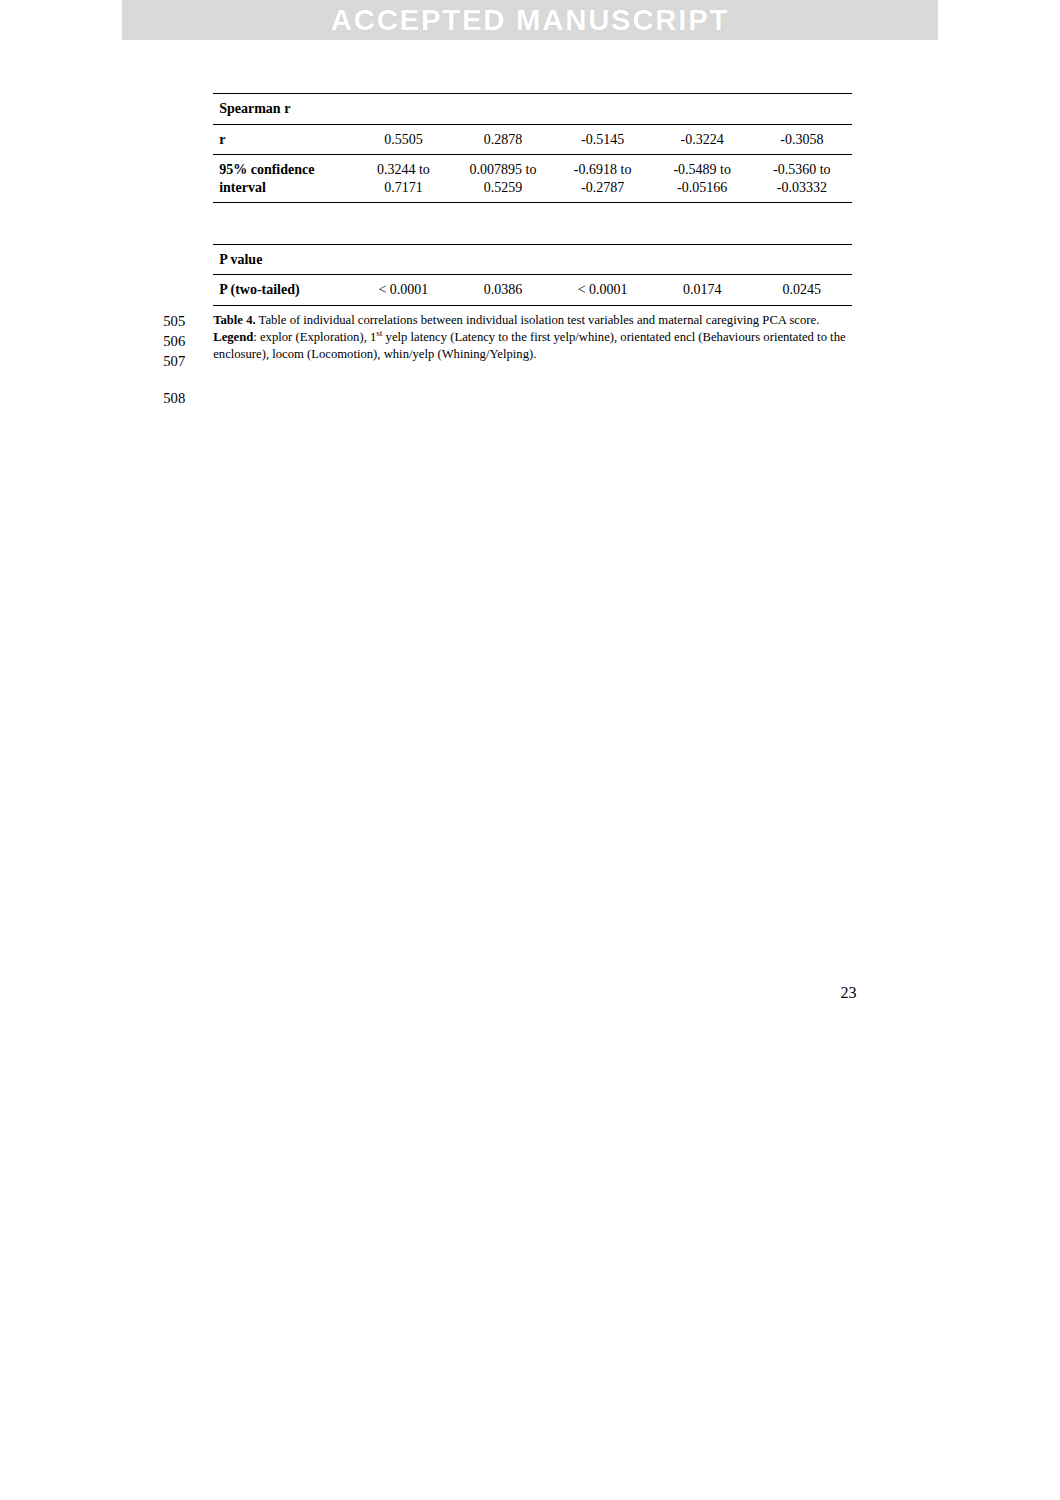ACCEPTED MANUSCRIPT
| Spearman r |
| r | 0.5505 | 0.2878 | -0.5145 | -0.3224 | -0.3058 |
| 95% confidence interval | 0.3244 to 0.7171 | 0.007895 to 0.5259 | -0.6918 to -0.2787 | -0.5489 to -0.05166 | -0.5360 to -0.03332 |
| P value |
| P (two-tailed) | < 0.0001 | 0.0386 | < 0.0001 | 0.0174 | 0.0245 |
505 Table 4. Table of individual correlations between individual isolation test variables and maternal caregiving PCA score. Legend: 506 explor (Exploration), 1st yelp latency (Latency to the first yelp/whine), orientated encl (Behaviours orientated to the enclosure), 507 locom (Locomotion), whin/yelp (Whining/Yelping).
508
23